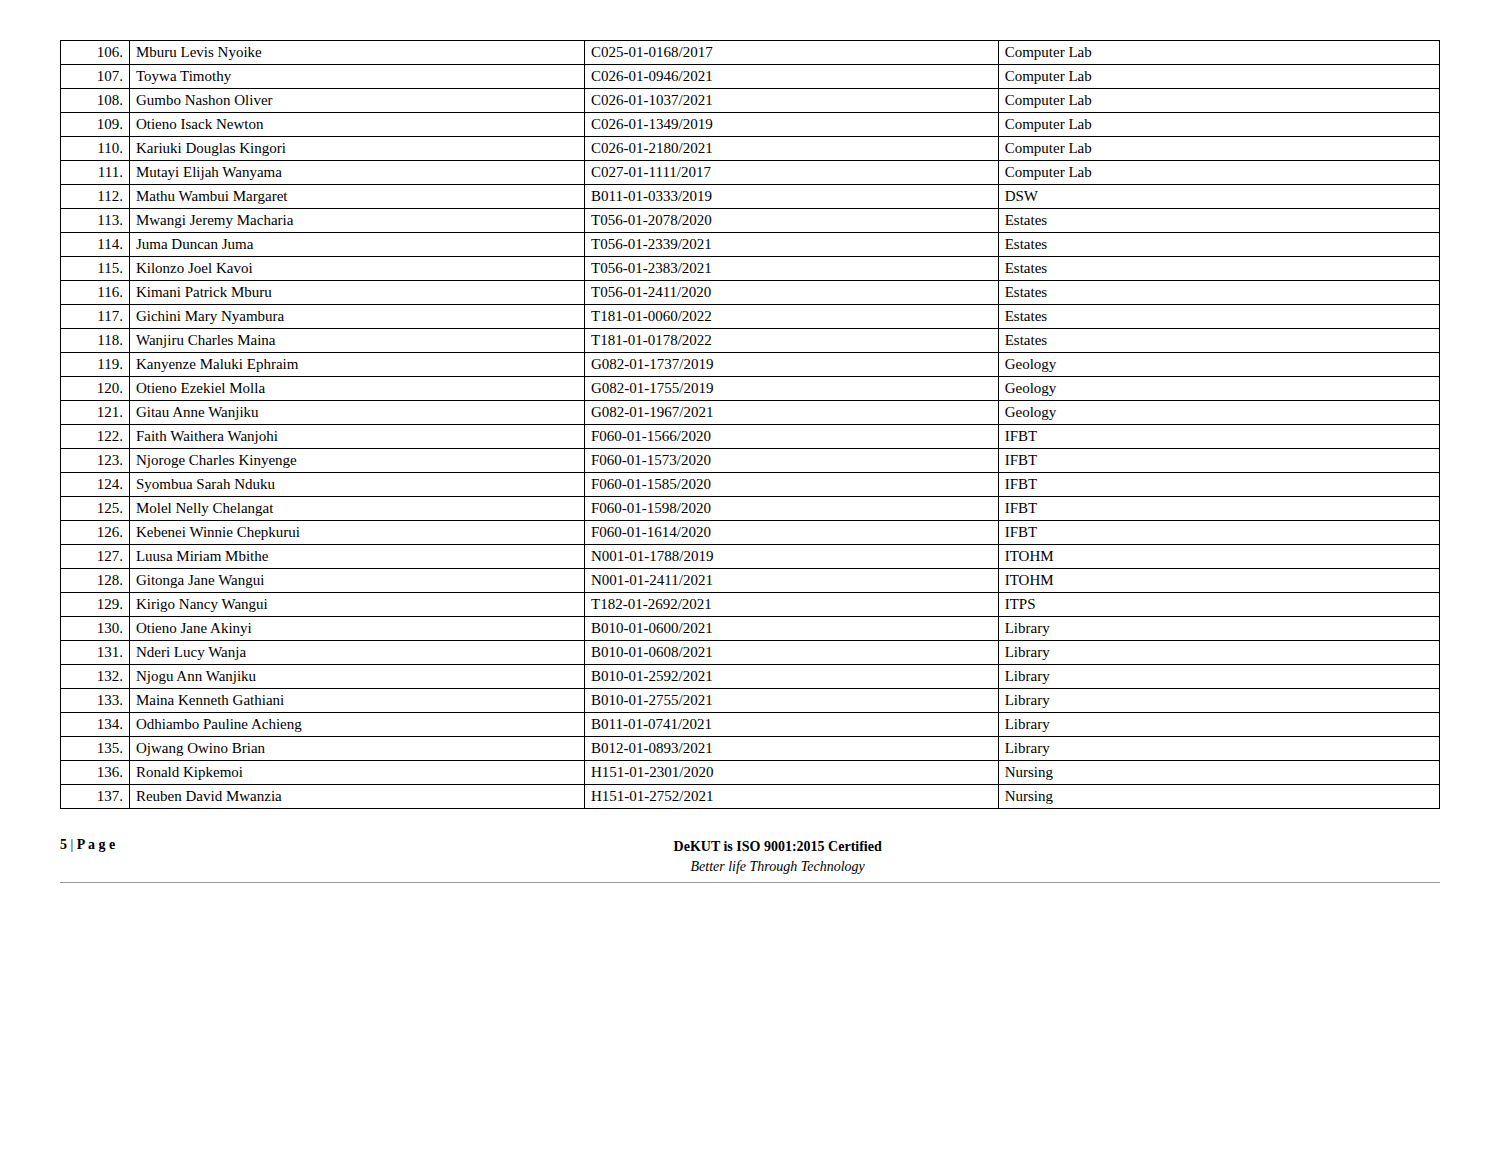| 106. | Mburu Levis Nyoike | C025-01-0168/2017 | Computer Lab |
| 107. | Toywa Timothy | C026-01-0946/2021 | Computer Lab |
| 108. | Gumbo Nashon Oliver | C026-01-1037/2021 | Computer Lab |
| 109. | Otieno Isack Newton | C026-01-1349/2019 | Computer Lab |
| 110. | Kariuki Douglas Kingori | C026-01-2180/2021 | Computer Lab |
| 111. | Mutayi Elijah Wanyama | C027-01-1111/2017 | Computer Lab |
| 112. | Mathu Wambui Margaret | B011-01-0333/2019 | DSW |
| 113. | Mwangi Jeremy Macharia | T056-01-2078/2020 | Estates |
| 114. | Juma Duncan Juma | T056-01-2339/2021 | Estates |
| 115. | Kilonzo Joel Kavoi | T056-01-2383/2021 | Estates |
| 116. | Kimani Patrick Mburu | T056-01-2411/2020 | Estates |
| 117. | Gichini Mary Nyambura | T181-01-0060/2022 | Estates |
| 118. | Wanjiru Charles Maina | T181-01-0178/2022 | Estates |
| 119. | Kanyenze Maluki Ephraim | G082-01-1737/2019 | Geology |
| 120. | Otieno Ezekiel Molla | G082-01-1755/2019 | Geology |
| 121. | Gitau Anne Wanjiku | G082-01-1967/2021 | Geology |
| 122. | Faith Waithera Wanjohi | F060-01-1566/2020 | IFBT |
| 123. | Njoroge Charles Kinyenge | F060-01-1573/2020 | IFBT |
| 124. | Syombua Sarah Nduku | F060-01-1585/2020 | IFBT |
| 125. | Molel Nelly Chelangat | F060-01-1598/2020 | IFBT |
| 126. | Kebenei Winnie Chepkurui | F060-01-1614/2020 | IFBT |
| 127. | Luusa Miriam Mbithe | N001-01-1788/2019 | ITOHM |
| 128. | Gitonga Jane Wangui | N001-01-2411/2021 | ITOHM |
| 129. | Kirigo Nancy Wangui | T182-01-2692/2021 | ITPS |
| 130. | Otieno Jane Akinyi | B010-01-0600/2021 | Library |
| 131. | Nderi Lucy Wanja | B010-01-0608/2021 | Library |
| 132. | Njogu Ann Wanjiku | B010-01-2592/2021 | Library |
| 133. | Maina Kenneth Gathiani | B010-01-2755/2021 | Library |
| 134. | Odhiambo Pauline Achieng | B011-01-0741/2021 | Library |
| 135. | Ojwang Owino Brian | B012-01-0893/2021 | Library |
| 136. | Ronald Kipkemoi | H151-01-2301/2020 | Nursing |
| 137. | Reuben David Mwanzia | H151-01-2752/2021 | Nursing |
5 | P a g e
DeKUT is ISO 9001:2015 Certified
Better life Through Technology